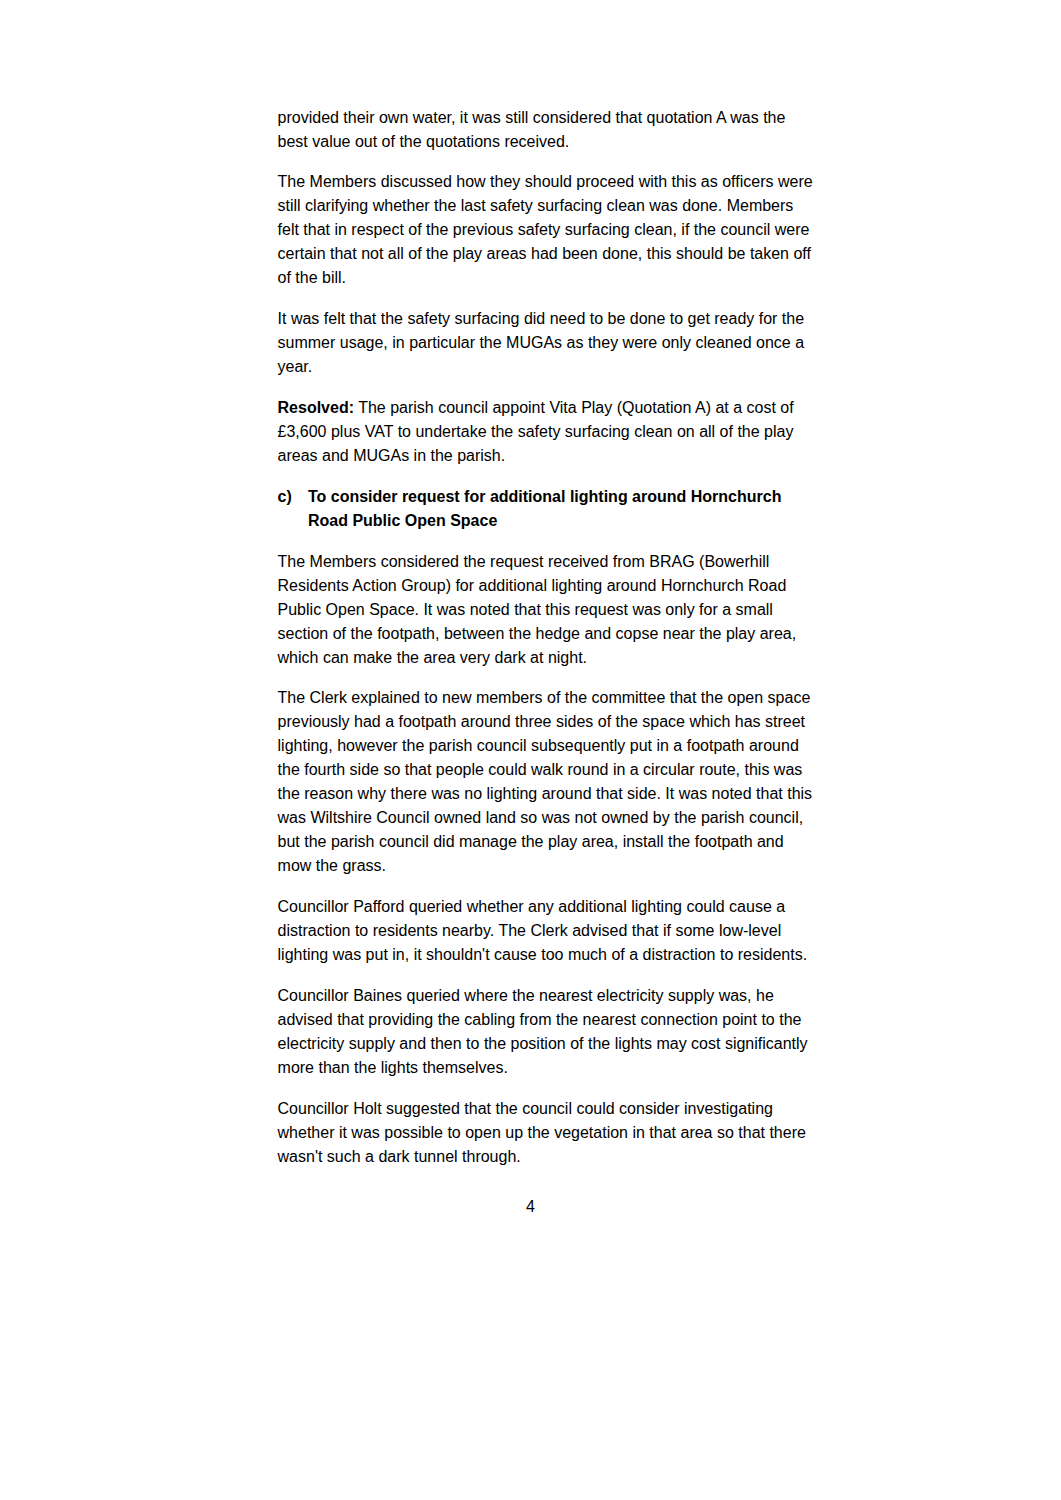provided their own water, it was still considered that quotation A was the best value out of the quotations received.
The Members discussed how they should proceed with this as officers were still clarifying whether the last safety surfacing clean was done. Members felt that in respect of the previous safety surfacing clean, if the council were certain that not all of the play areas had been done, this should be taken off of the bill.
It was felt that the safety surfacing did need to be done to get ready for the summer usage, in particular the MUGAs as they were only cleaned once a year.
Resolved: The parish council appoint Vita Play (Quotation A) at a cost of £3,600 plus VAT to undertake the safety surfacing clean on all of the play areas and MUGAs in the parish.
c) To consider request for additional lighting around Hornchurch Road Public Open Space
The Members considered the request received from BRAG (Bowerhill Residents Action Group) for additional lighting around Hornchurch Road Public Open Space. It was noted that this request was only for a small section of the footpath, between the hedge and copse near the play area, which can make the area very dark at night.
The Clerk explained to new members of the committee that the open space previously had a footpath around three sides of the space which has street lighting, however the parish council subsequently put in a footpath around the fourth side so that people could walk round in a circular route, this was the reason why there was no lighting around that side. It was noted that this was Wiltshire Council owned land so was not owned by the parish council, but the parish council did manage the play area, install the footpath and mow the grass.
Councillor Pafford queried whether any additional lighting could cause a distraction to residents nearby. The Clerk advised that if some low-level lighting was put in, it shouldn't cause too much of a distraction to residents.
Councillor Baines queried where the nearest electricity supply was, he advised that providing the cabling from the nearest connection point to the electricity supply and then to the position of the lights may cost significantly more than the lights themselves.
Councillor Holt suggested that the council could consider investigating whether it was possible to open up the vegetation in that area so that there wasn't such a dark tunnel through.
4